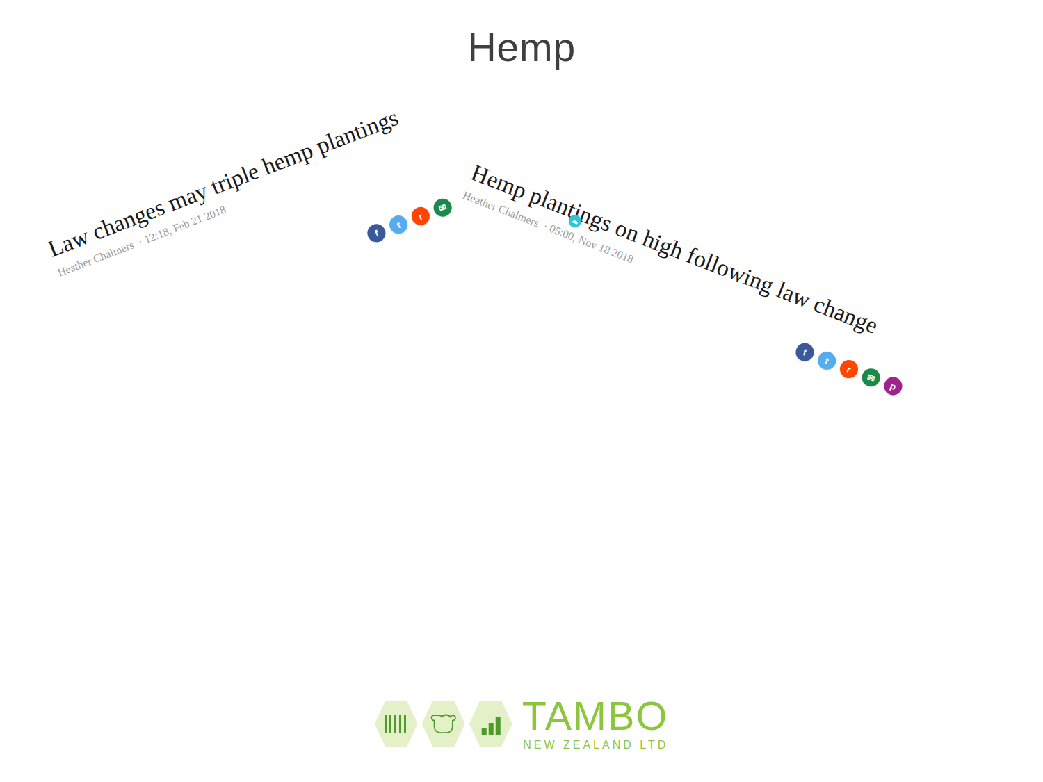Hemp
Law changes may triple hemp plantings
Heather Chalmers · 12:18, Feb 21 2018
f t r ✉
Hemp plantings on high following law change
Heather Chalmers · 05:00, Nov 18 2018
☁
f t r ✉ p
TAMBO NEW ZEALAND LTD